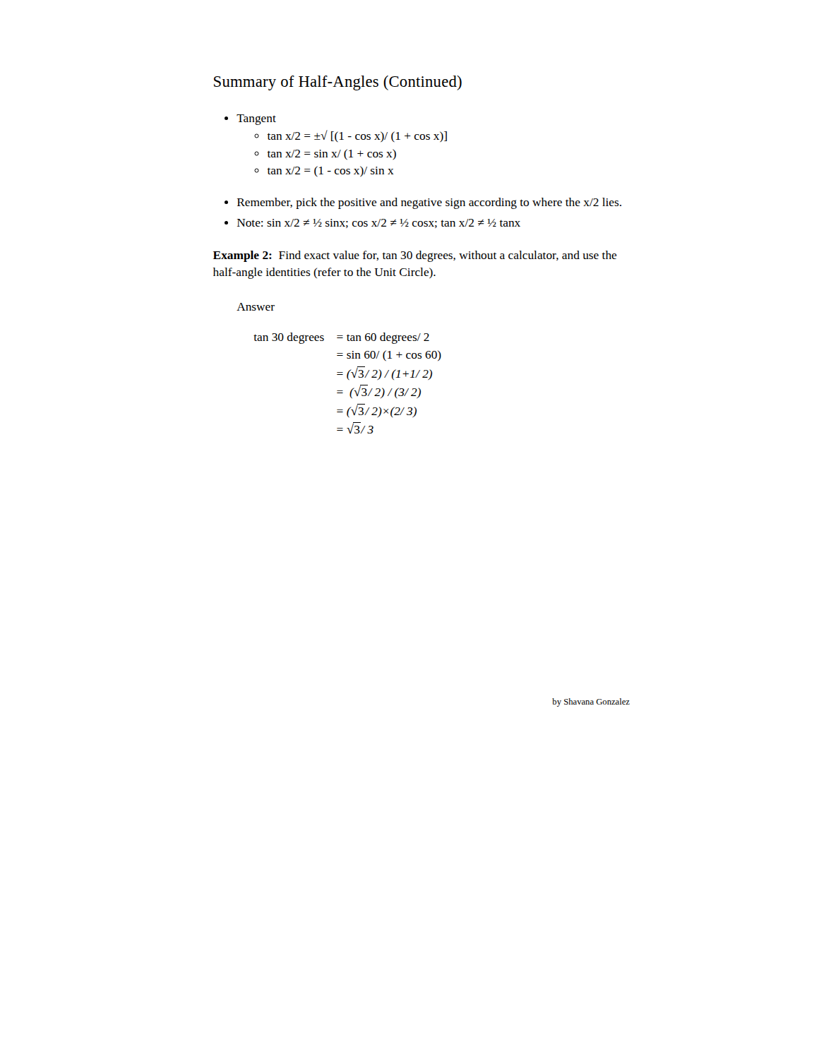Summary of Half-Angles (Continued)
Tangent
tan x/2 = ±√ [(1 - cos x)/ (1 + cos x)]
tan x/2 = sin x/ (1 + cos x)
tan x/2 = (1 - cos x)/ sin x
Remember, pick the positive and negative sign according to where the x/2 lies.
Note: sin x/2 ≠ ½ sinx; cos x/2 ≠ ½ cosx; tan x/2 ≠ ½ tanx
Example 2: Find exact value for, tan 30 degrees, without a calculator, and use the half-angle identities (refer to the Unit Circle).
Answer
tan 30 degrees
= tan 60 degrees/ 2
= sin 60/ (1 + cos 60)
= (√3/ 2) / (1+1/ 2)
= (√3/ 2) / (3/ 2)
= (√3/ 2)×(2/ 3)
= √3/ 3
by Shavana Gonzalez